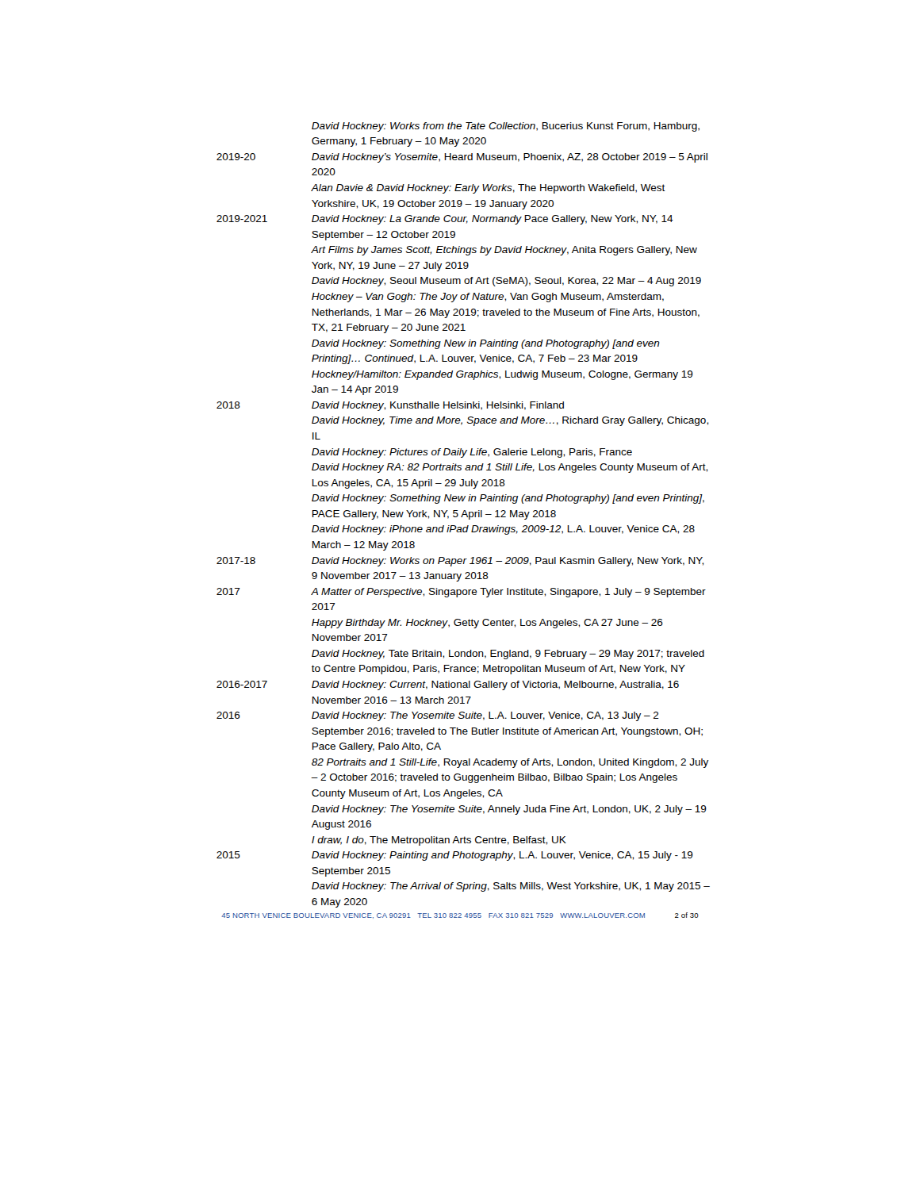| | David Hockney: Works from the Tate Collection , Bucerius Kunst Forum, Hamburg, Germany, 1 February – 10 May 2020 |
| 2019-20 | David Hockney’s Yosemite , Heard Museum, Phoenix, AZ, 28 October 2019 – 5 April 2020 Alan Davie & David Hockney: Early Works , The Hepworth Wakefield, West Yorkshire, UK, 19 October 2019 – 19 January 2020 |
| 2019-2021 | David Hockney: La Grande Cour, Normandy Pace Gallery, New York, NY, 14 September – 12 October 2019 Art Films by James Scott, Etchings by David Hockney , Anita Rogers Gallery, New York, NY, 19 June – 27 July 2019 David Hockney , Seoul Museum of Art (SeMA), Seoul, Korea, 22 Mar – 4 Aug 2019 Hockney – Van Gogh: The Joy of Nature , Van Gogh Museum, Amsterdam, Netherlands, 1 Mar – 26 May 2019; traveled to the Museum of Fine Arts, Houston, TX, 21 February – 20 June 2021 David Hockney: Something New in Painting (and Photography) [and even Printing]… Continued , L.A. Louver, Venice, CA, 7 Feb – 23 Mar 2019 Hockney/Hamilton: Expanded Graphics , Ludwig Museum, Cologne, Germany 19 Jan – 14 Apr 2019 |
| 2018 | David Hockney , Kunsthalle Helsinki, Helsinki, Finland David Hockney, Time and More, Space and More… , Richard Gray Gallery, Chicago, IL David Hockney: Pictures of Daily Life , Galerie Lelong, Paris, France David Hockney RA: 82 Portraits and 1 Still Life, Los Angeles County Museum of Art, Los Angeles, CA, 15 April – 29 July 2018 David Hockney: Something New in Painting (and Photography) [and even Printing] , PACE Gallery, New York, NY, 5 April – 12 May 2018 David Hockney: iPhone and iPad Drawings, 2009-12 , L.A. Louver, Venice CA, 28 March – 12 May 2018 |
| 2017-18 | David Hockney: Works on Paper 1961 – 2009 , Paul Kasmin Gallery, New York, NY, 9 November 2017 – 13 January 2018 |
| 2017 | A Matter of Perspective , Singapore Tyler Institute, Singapore, 1 July – 9 September 2017 Happy Birthday Mr. Hockney , Getty Center, Los Angeles, CA 27 June – 26 November 2017 David Hockney, Tate Britain, London, England, 9 February – 29 May 2017; traveled to Centre Pompidou, Paris, France; Metropolitan Museum of Art, New York, NY |
| 2016-2017 | David Hockney: Current , National Gallery of Victoria, Melbourne, Australia, 16 November 2016 – 13 March 2017 |
| 2016 | David Hockney: The Yosemite Suite , L.A. Louver, Venice, CA, 13 July – 2 September 2016; traveled to The Butler Institute of American Art, Youngstown, OH; Pace Gallery, Palo Alto, CA 82 Portraits and 1 Still-Life , Royal Academy of Arts, London, United Kingdom, 2 July – 2 October 2016; traveled to Guggenheim Bilbao, Bilbao Spain; Los Angeles County Museum of Art, Los Angeles, CA David Hockney: The Yosemite Suite , Annely Juda Fine Art, London, UK, 2 July – 19 August 2016 I draw, I do , The Metropolitan Arts Centre, Belfast, UK |
| 2015 | David Hockney: Painting and Photography , L.A. Louver, Venice, CA, 15 July - 19 September 2015 David Hockney: The Arrival of Spring , Salts Mills, West Yorkshire, UK, 1 May 2015 – 6 May 2020 |
45 NORTH VENICE BOULEVARD VENICE, CA 90291 TEL 310 822 4955 FAX 310 821 7529 WWW.LALOUVER.COM 2 of 30